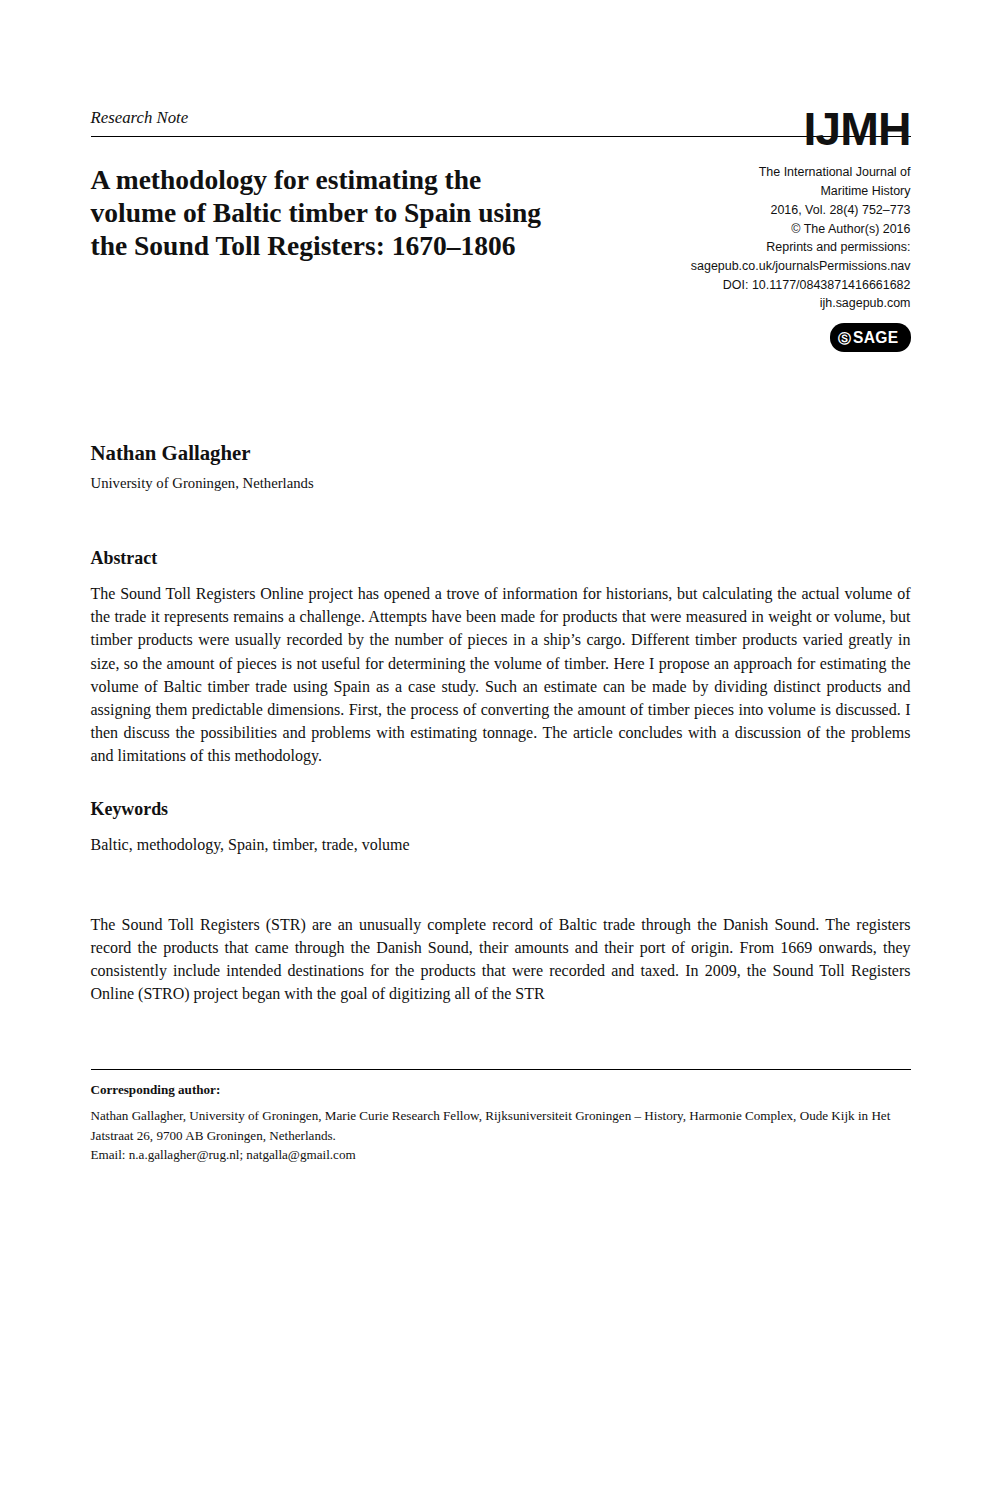IJMH
Research Note
A methodology for estimating the volume of Baltic timber to Spain using the Sound Toll Registers: 1670–1806
The International Journal of
Maritime History
2016, Vol. 28(4) 752–773
© The Author(s) 2016
Reprints and permissions:
sagepub.co.uk/journalsPermissions.nav
DOI: 10.1177/0843871416661682
ijh.sagepub.com
ⓈSAGE
Nathan Gallagher
University of Groningen, Netherlands
Abstract
The Sound Toll Registers Online project has opened a trove of information for historians, but calculating the actual volume of the trade it represents remains a challenge. Attempts have been made for products that were measured in weight or volume, but timber products were usually recorded by the number of pieces in a ship’s cargo. Different timber products varied greatly in size, so the amount of pieces is not useful for determining the volume of timber. Here I propose an approach for estimating the volume of Baltic timber trade using Spain as a case study. Such an estimate can be made by dividing distinct products and assigning them predictable dimensions. First, the process of converting the amount of timber pieces into volume is discussed. I then discuss the possibilities and problems with estimating tonnage. The article concludes with a discussion of the problems and limitations of this methodology.
Keywords
Baltic, methodology, Spain, timber, trade, volume
The Sound Toll Registers (STR) are an unusually complete record of Baltic trade through the Danish Sound. The registers record the products that came through the Danish Sound, their amounts and their port of origin. From 1669 onwards, they consistently include intended destinations for the products that were recorded and taxed. In 2009, the Sound Toll Registers Online (STRO) project began with the goal of digitizing all of the STR
Corresponding author:
Nathan Gallagher, University of Groningen, Marie Curie Research Fellow, Rijksuniversiteit Groningen – History, Harmonie Complex, Oude Kijk in Het Jatstraat 26, 9700 AB Groningen, Netherlands.
Email: n.a.gallagher@rug.nl; natgalla@gmail.com